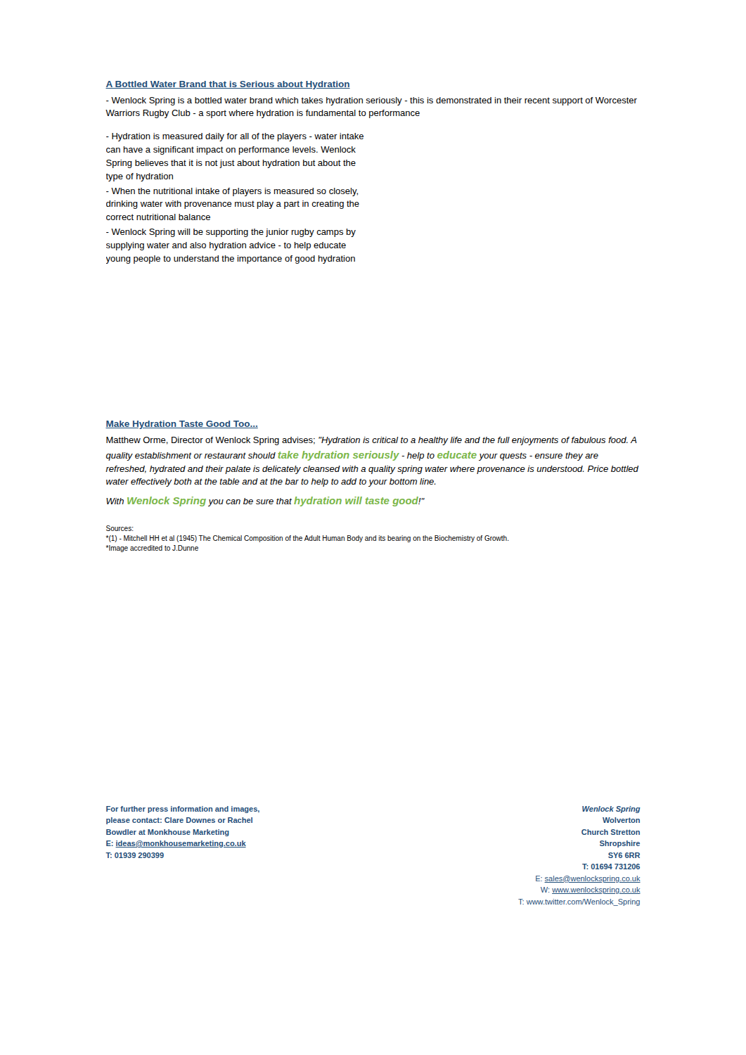A Bottled Water Brand that is Serious about Hydration
- Wenlock Spring is a bottled water brand which takes hydration seriously - this is demonstrated in their recent support of Worcester Warriors Rugby Club - a sport where hydration is fundamental to performance
- Hydration is measured daily for all of the players - water intake can have a significant impact on performance levels. Wenlock Spring believes that it is not just about hydration but about the type of hydration
- When the nutritional intake of players is measured so closely, drinking water with provenance must play a part in creating the correct nutritional balance
- Wenlock Spring will be supporting the junior rugby camps by supplying water and also hydration advice - to help educate young people to understand the importance of good hydration
Make Hydration Taste Good Too...
Matthew Orme, Director of Wenlock Spring advises; "Hydration is critical to a healthy life and the full enjoyments of fabulous food. A quality establishment or restaurant should take hydration seriously - help to educate your quests - ensure they are refreshed, hydrated and their palate is delicately cleansed with a quality spring water where provenance is understood. Price bottled water effectively both at the table and at the bar to help to add to your bottom line.
With Wenlock Spring you can be sure that hydration will taste good!"
Sources:
*(1) - Mitchell HH et al (1945) The Chemical Composition of the Adult Human Body and its bearing on the Biochemistry of Growth.
*Image accredited to J.Dunne
For further press information and images,
please contact: Clare Downes or Rachel
Bowdler at Monkhouse Marketing
E: ideas@monkhousemarketing.co.uk
T: 01939 290399
Wenlock Spring
Wolverton
Church Stretton
Shropshire
SY6 6RR
T: 01694 731206
E: sales@wenlockspring.co.uk
W: www.wenlockspring.co.uk
T: www.twitter.com/Wenlock_Spring